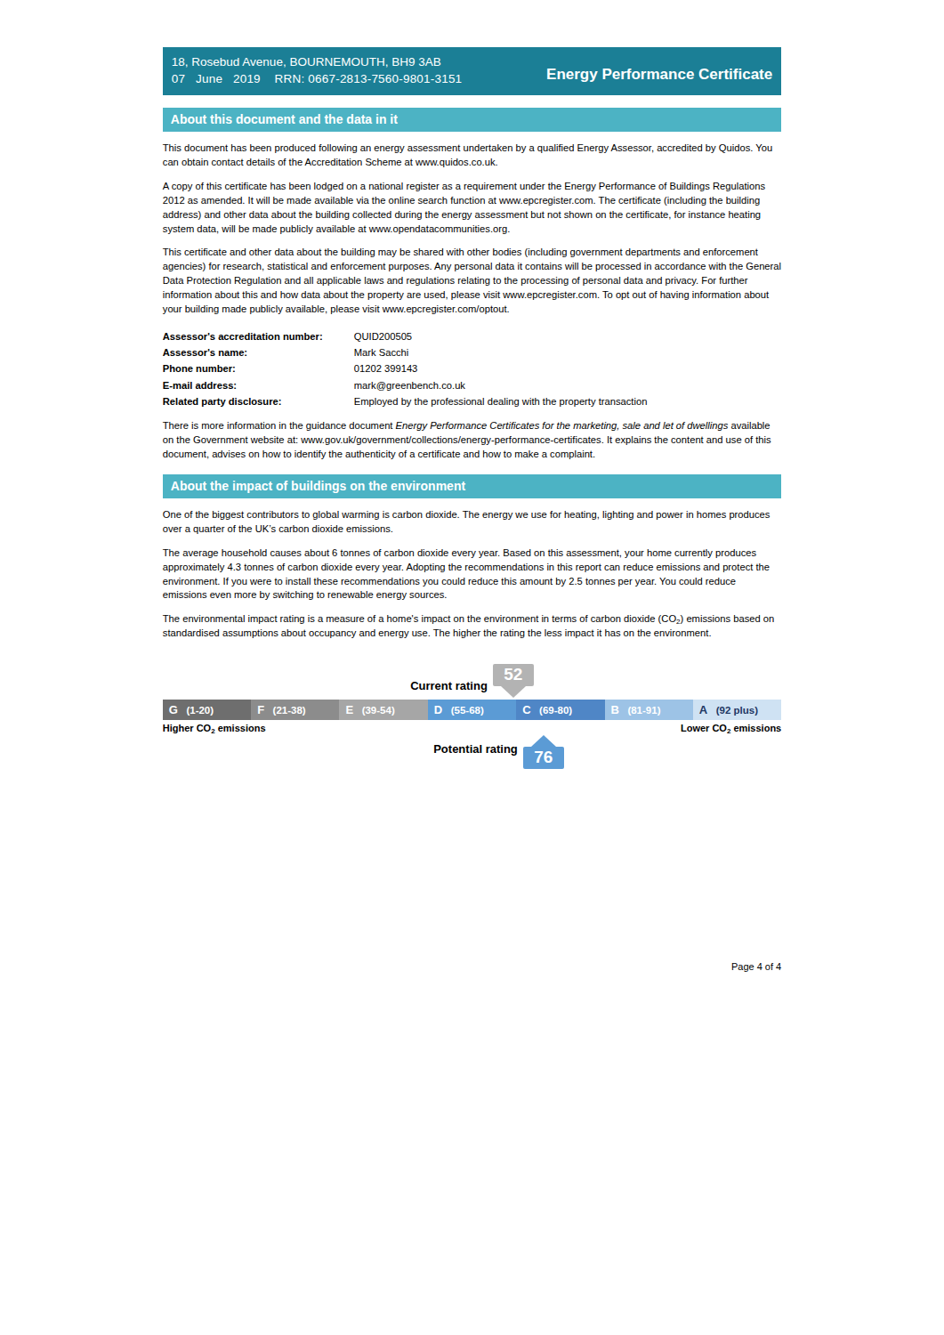18, Rosebud Avenue, BOURNEMOUTH, BH9 3AB
07 June 2019 RRN: 0667-2813-7560-9801-3151
Energy Performance Certificate
About this document and the data in it
This document has been produced following an energy assessment undertaken by a qualified Energy Assessor, accredited by Quidos. You can obtain contact details of the Accreditation Scheme at www.quidos.co.uk.
A copy of this certificate has been lodged on a national register as a requirement under the Energy Performance of Buildings Regulations 2012 as amended. It will be made available via the online search function at www.epcregister.com. The certificate (including the building address) and other data about the building collected during the energy assessment but not shown on the certificate, for instance heating system data, will be made publicly available at www.opendatacommunities.org.
This certificate and other data about the building may be shared with other bodies (including government departments and enforcement agencies) for research, statistical and enforcement purposes. Any personal data it contains will be processed in accordance with the General Data Protection Regulation and all applicable laws and regulations relating to the processing of personal data and privacy. For further information about this and how data about the property are used, please visit www.epcregister.com. To opt out of having information about your building made publicly available, please visit www.epcregister.com/optout.
| Assessor's accreditation number: | QUID200505 |
| Assessor's name: | Mark Sacchi |
| Phone number: | 01202 399143 |
| E-mail address: | mark@greenbench.co.uk |
| Related party disclosure: | Employed by the professional dealing with the property transaction |
There is more information in the guidance document Energy Performance Certificates for the marketing, sale and let of dwellings available on the Government website at: www.gov.uk/government/collections/energy-performance-certificates. It explains the content and use of this document, advises on how to identify the authenticity of a certificate and how to make a complaint.
About the impact of buildings on the environment
One of the biggest contributors to global warming is carbon dioxide. The energy we use for heating, lighting and power in homes produces over a quarter of the UK’s carbon dioxide emissions.
The average household causes about 6 tonnes of carbon dioxide every year. Based on this assessment, your home currently produces approximately 4.3 tonnes of carbon dioxide every year. Adopting the recommendations in this report can reduce emissions and protect the environment. If you were to install these recommendations you could reduce this amount by 2.5 tonnes per year. You could reduce emissions even more by switching to renewable energy sources.
The environmental impact rating is a measure of a home's impact on the environment in terms of carbon dioxide (CO2) emissions based on standardised assumptions about occupancy and energy use. The higher the rating the less impact it has on the environment.
Current rating
52
G(1-20)
F(21-38)
E(39-54)
D(55-68)
C(69-80)
B(81-91)
A(92 plus)
Higher CO2 emissions
Lower CO2 emissions
Potential rating
76
Page 4 of 4